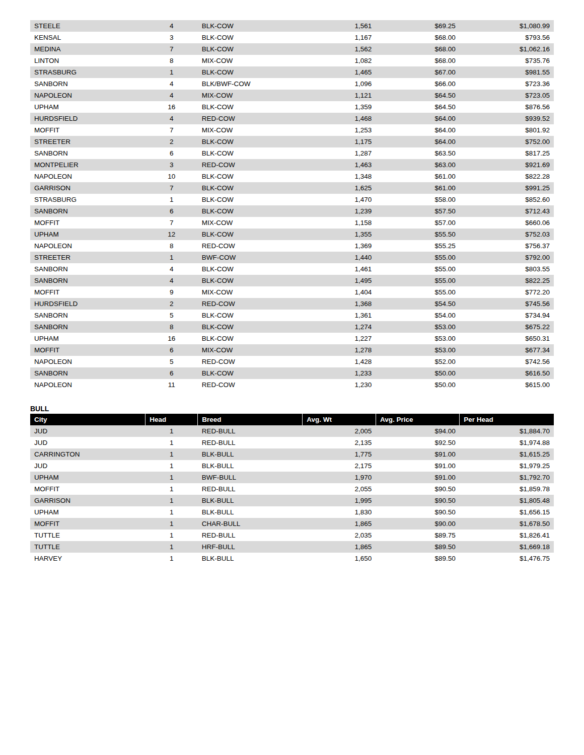| STEELE | 4 | BLK-COW | 1,561 | $69.25 | $1,080.99 |
| KENSAL | 3 | BLK-COW | 1,167 | $68.00 | $793.56 |
| MEDINA | 7 | BLK-COW | 1,562 | $68.00 | $1,062.16 |
| LINTON | 8 | MIX-COW | 1,082 | $68.00 | $735.76 |
| STRASBURG | 1 | BLK-COW | 1,465 | $67.00 | $981.55 |
| SANBORN | 4 | BLK/BWF-COW | 1,096 | $66.00 | $723.36 |
| NAPOLEON | 4 | MIX-COW | 1,121 | $64.50 | $723.05 |
| UPHAM | 16 | BLK-COW | 1,359 | $64.50 | $876.56 |
| HURDSFIELD | 4 | RED-COW | 1,468 | $64.00 | $939.52 |
| MOFFIT | 7 | MIX-COW | 1,253 | $64.00 | $801.92 |
| STREETER | 2 | BLK-COW | 1,175 | $64.00 | $752.00 |
| SANBORN | 6 | BLK-COW | 1,287 | $63.50 | $817.25 |
| MONTPELIER | 3 | RED-COW | 1,463 | $63.00 | $921.69 |
| NAPOLEON | 10 | BLK-COW | 1,348 | $61.00 | $822.28 |
| GARRISON | 7 | BLK-COW | 1,625 | $61.00 | $991.25 |
| STRASBURG | 1 | BLK-COW | 1,470 | $58.00 | $852.60 |
| SANBORN | 6 | BLK-COW | 1,239 | $57.50 | $712.43 |
| MOFFIT | 7 | MIX-COW | 1,158 | $57.00 | $660.06 |
| UPHAM | 12 | BLK-COW | 1,355 | $55.50 | $752.03 |
| NAPOLEON | 8 | RED-COW | 1,369 | $55.25 | $756.37 |
| STREETER | 1 | BWF-COW | 1,440 | $55.00 | $792.00 |
| SANBORN | 4 | BLK-COW | 1,461 | $55.00 | $803.55 |
| SANBORN | 4 | BLK-COW | 1,495 | $55.00 | $822.25 |
| MOFFIT | 9 | MIX-COW | 1,404 | $55.00 | $772.20 |
| HURDSFIELD | 2 | RED-COW | 1,368 | $54.50 | $745.56 |
| SANBORN | 5 | BLK-COW | 1,361 | $54.00 | $734.94 |
| SANBORN | 8 | BLK-COW | 1,274 | $53.00 | $675.22 |
| UPHAM | 16 | BLK-COW | 1,227 | $53.00 | $650.31 |
| MOFFIT | 6 | MIX-COW | 1,278 | $53.00 | $677.34 |
| NAPOLEON | 5 | RED-COW | 1,428 | $52.00 | $742.56 |
| SANBORN | 6 | BLK-COW | 1,233 | $50.00 | $616.50 |
| NAPOLEON | 11 | RED-COW | 1,230 | $50.00 | $615.00 |
BULL
| City | Head | Breed | Avg. Wt | Avg. Price | Per Head |
| --- | --- | --- | --- | --- | --- |
| JUD | 1 | RED-BULL | 2,005 | $94.00 | $1,884.70 |
| JUD | 1 | RED-BULL | 2,135 | $92.50 | $1,974.88 |
| CARRINGTON | 1 | BLK-BULL | 1,775 | $91.00 | $1,615.25 |
| JUD | 1 | BLK-BULL | 2,175 | $91.00 | $1,979.25 |
| UPHAM | 1 | BWF-BULL | 1,970 | $91.00 | $1,792.70 |
| MOFFIT | 1 | RED-BULL | 2,055 | $90.50 | $1,859.78 |
| GARRISON | 1 | BLK-BULL | 1,995 | $90.50 | $1,805.48 |
| UPHAM | 1 | BLK-BULL | 1,830 | $90.50 | $1,656.15 |
| MOFFIT | 1 | CHAR-BULL | 1,865 | $90.00 | $1,678.50 |
| TUTTLE | 1 | RED-BULL | 2,035 | $89.75 | $1,826.41 |
| TUTTLE | 1 | HRF-BULL | 1,865 | $89.50 | $1,669.18 |
| HARVEY | 1 | BLK-BULL | 1,650 | $89.50 | $1,476.75 |